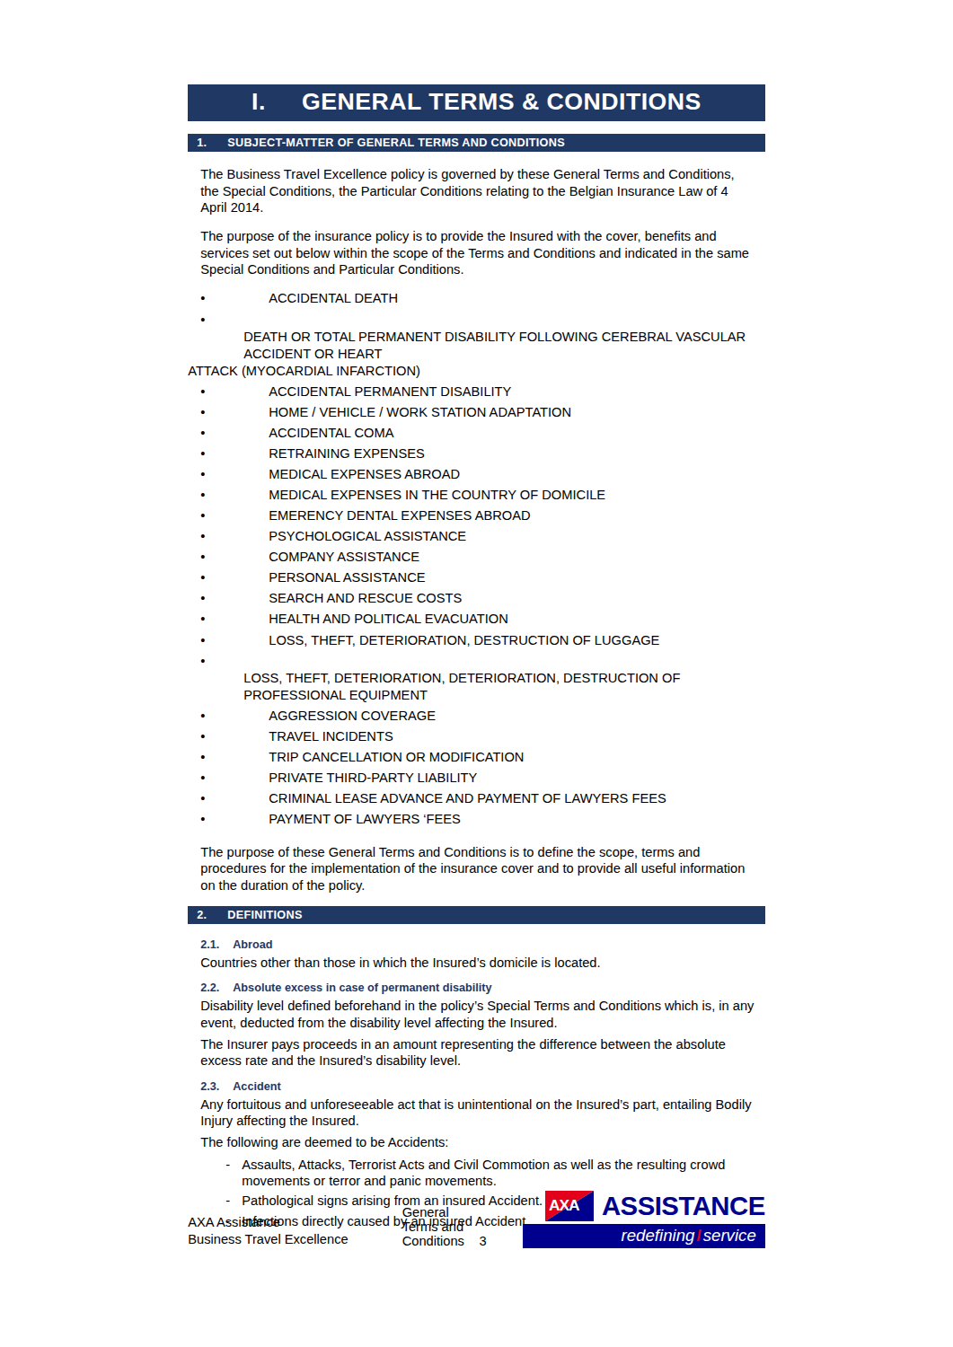I. GENERAL TERMS & CONDITIONS
1. SUBJECT-MATTER OF GENERAL TERMS AND CONDITIONS
The Business Travel Excellence policy is governed by these General Terms and Conditions, the Special Conditions, the Particular Conditions relating to the Belgian Insurance Law of 4 April 2014.
The purpose of the insurance policy is to provide the Insured with the cover, benefits and services set out below within the scope of the Terms and Conditions and indicated in the same Special Conditions and Particular Conditions.
•ACCIDENTAL DEATH
•DEATH OR TOTAL PERMANENT DISABILITY FOLLOWING CEREBRAL VASCULAR ACCIDENT OR HEART
ATTACK (MYOCARDIAL INFARCTION)
•ACCIDENTAL PERMANENT DISABILITY
•HOME / VEHICLE / WORK STATION ADAPTATION
•ACCIDENTAL COMA
•RETRAINING EXPENSES
•MEDICAL EXPENSES ABROAD
•MEDICAL EXPENSES IN THE COUNTRY OF DOMICILE
•EMERENCY DENTAL EXPENSES ABROAD
•PSYCHOLOGICAL ASSISTANCE
•COMPANY ASSISTANCE
•PERSONAL ASSISTANCE
•SEARCH AND RESCUE COSTS
•HEALTH AND POLITICAL EVACUATION
•LOSS, THEFT, DETERIORATION, DESTRUCTION OF LUGGAGE
•LOSS, THEFT, DETERIORATION, DETERIORATION, DESTRUCTION OF PROFESSIONAL EQUIPMENT
•AGGRESSION COVERAGE
•TRAVEL INCIDENTS
•TRIP CANCELLATION OR MODIFICATION
•PRIVATE THIRD-PARTY LIABILITY
•CRIMINAL LEASE ADVANCE AND PAYMENT OF LAWYERS FEES
•PAYMENT OF LAWYERS ‘FEES
The purpose of these General Terms and Conditions is to define the scope, terms and procedures for the implementation of the insurance cover and to provide all useful information on the duration of the policy.
2. DEFINITIONS
2.1. Abroad
Countries other than those in which the Insured’s domicile is located.
2.2. Absolute excess in case of permanent disability
Disability level defined beforehand in the policy’s Special Terms and Conditions which is, in any event, deducted from the disability level affecting the Insured.
The Insurer pays proceeds in an amount representing the difference between the absolute excess rate and the Insured’s disability level.
2.3. Accident
Any fortuitous and unforeseeable act that is unintentional on the Insured’s part, entailing Bodily Injury affecting the Insured.
The following are deemed to be Accidents:
Assaults, Attacks, Terrorist Acts and Civil Commotion as well as the resulting crowd movements or terror and panic movements.
Pathological signs arising from an insured Accident.
Infections directly caused by an insured Accident.
AXA Assistance
Business Travel Excellence
General Terms and Conditions
3
AXA
ASSISTANCE
redefining/service